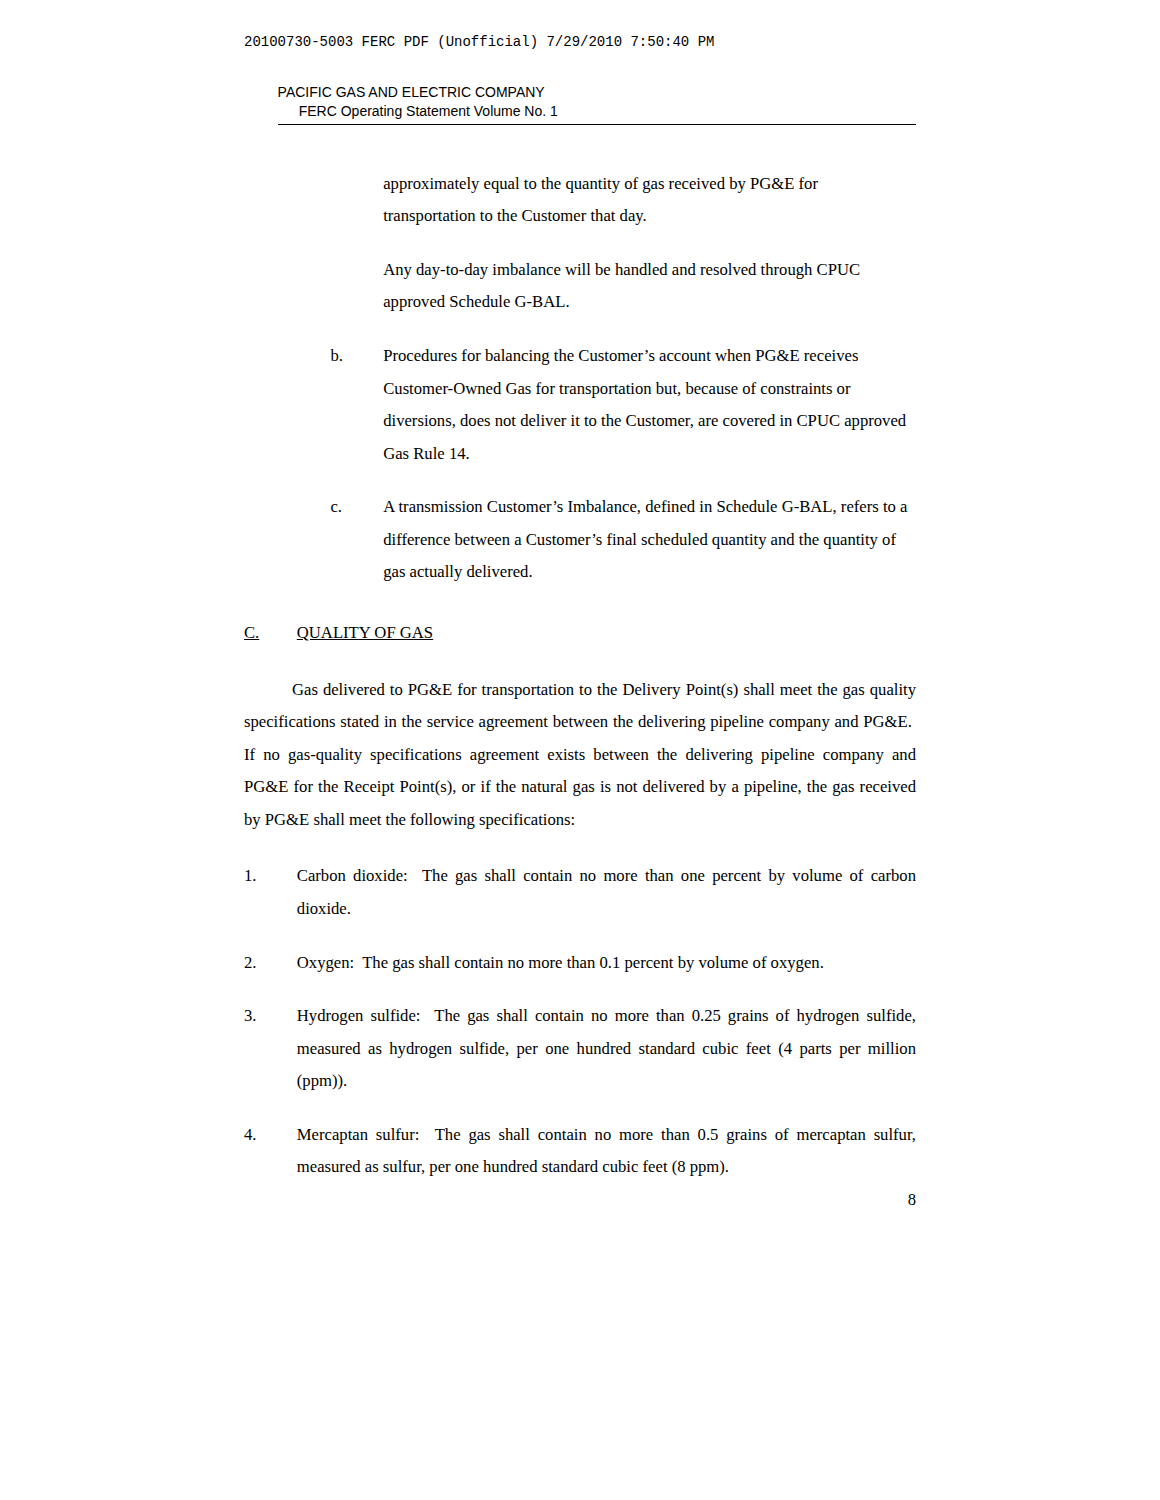20100730-5003 FERC PDF (Unofficial) 7/29/2010 7:50:40 PM
PACIFIC GAS AND ELECTRIC COMPANY
FERC Operating Statement Volume No. 1
approximately equal to the quantity of gas received by PG&E for transportation to the Customer that day.
Any day-to-day imbalance will be handled and resolved through CPUC approved Schedule G-BAL.
b.
Procedures for balancing the Customer’s account when PG&E receives Customer-Owned Gas for transportation but, because of constraints or diversions, does not deliver it to the Customer, are covered in CPUC approved Gas Rule 14.
c.
A transmission Customer’s Imbalance, defined in Schedule G-BAL, refers to a difference between a Customer’s final scheduled quantity and the quantity of gas actually delivered.
C.
QUALITY OF GAS
Gas delivered to PG&E for transportation to the Delivery Point(s) shall meet the gas quality specifications stated in the service agreement between the delivering pipeline company and PG&E. If no gas-quality specifications agreement exists between the delivering pipeline company and PG&E for the Receipt Point(s), or if the natural gas is not delivered by a pipeline, the gas received by PG&E shall meet the following specifications:
1.
Carbon dioxide: The gas shall contain no more than one percent by volume of carbon dioxide.
2.
Oxygen: The gas shall contain no more than 0.1 percent by volume of oxygen.
3.
Hydrogen sulfide: The gas shall contain no more than 0.25 grains of hydrogen sulfide, measured as hydrogen sulfide, per one hundred standard cubic feet (4 parts per million (ppm)).
4.
Mercaptan sulfur: The gas shall contain no more than 0.5 grains of mercaptan sulfur, measured as sulfur, per one hundred standard cubic feet (8 ppm).
8